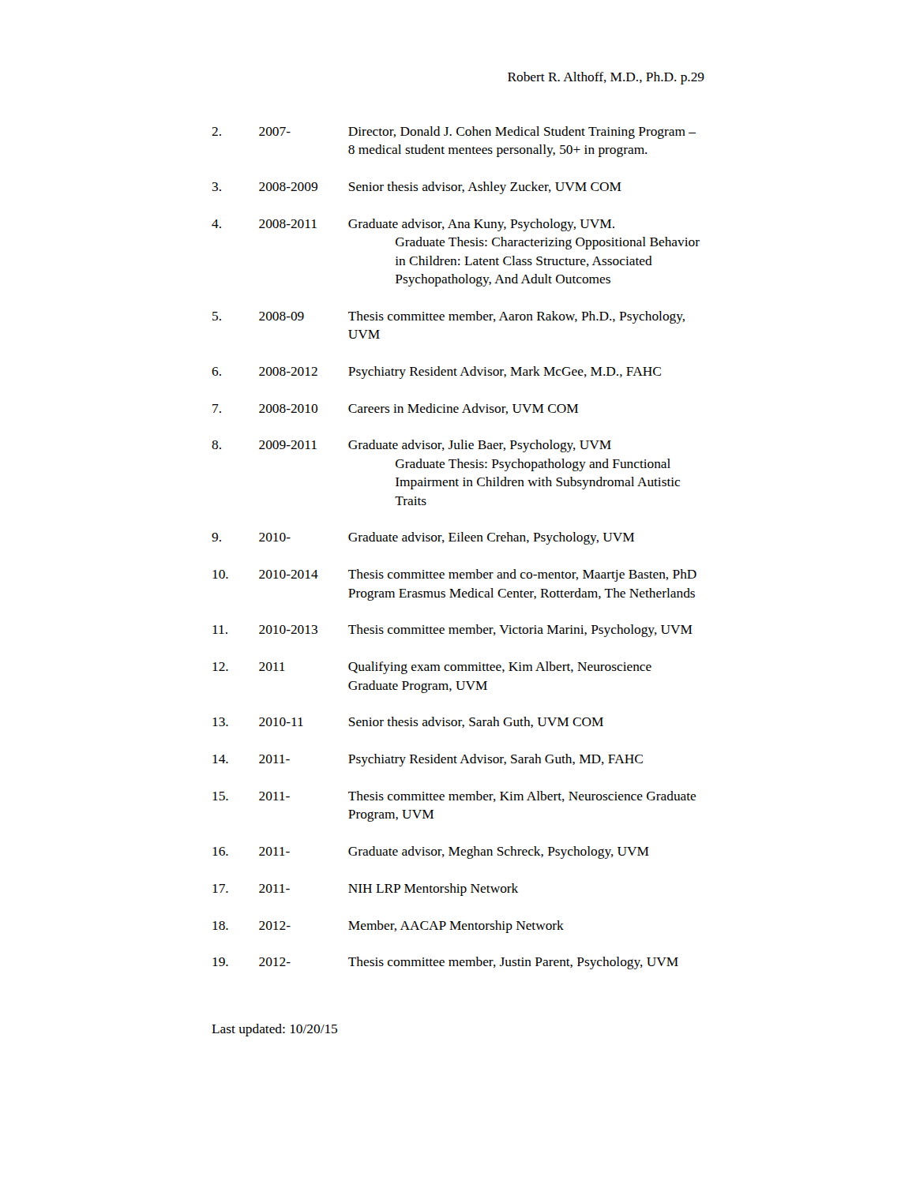Robert R. Althoff, M.D., Ph.D. p.29
| 2. | 2007- | Director, Donald J. Cohen Medical Student Training Program – 8 medical student mentees personally, 50+ in program. |
| 3. | 2008-2009 | Senior thesis advisor, Ashley Zucker, UVM COM |
| 4. | 2008-2011 | Graduate advisor, Ana Kuny, Psychology, UVM. Graduate Thesis: Characterizing Oppositional Behavior in Children: Latent Class Structure, Associated Psychopathology, And Adult Outcomes |
| 5. | 2008-09 | Thesis committee member, Aaron Rakow, Ph.D., Psychology, UVM |
| 6. | 2008-2012 | Psychiatry Resident Advisor, Mark McGee, M.D., FAHC |
| 7. | 2008-2010 | Careers in Medicine Advisor, UVM COM |
| 8. | 2009-2011 | Graduate advisor, Julie Baer, Psychology, UVM Graduate Thesis: Psychopathology and Functional Impairment in Children with Subsyndromal Autistic Traits |
| 9. | 2010- | Graduate advisor, Eileen Crehan, Psychology, UVM |
| 10. | 2010-2014 | Thesis committee member and co-mentor, Maartje Basten, PhD Program Erasmus Medical Center, Rotterdam, The Netherlands |
| 11. | 2010-2013 | Thesis committee member, Victoria Marini, Psychology, UVM |
| 12. | 2011 | Qualifying exam committee, Kim Albert, Neuroscience Graduate Program, UVM |
| 13. | 2010-11 | Senior thesis advisor, Sarah Guth, UVM COM |
| 14. | 2011- | Psychiatry Resident Advisor, Sarah Guth, MD, FAHC |
| 15. | 2011- | Thesis committee member, Kim Albert, Neuroscience Graduate Program, UVM |
| 16. | 2011- | Graduate advisor, Meghan Schreck, Psychology, UVM |
| 17. | 2011- | NIH LRP Mentorship Network |
| 18. | 2012- | Member, AACAP Mentorship Network |
| 19. | 2012- | Thesis committee member, Justin Parent, Psychology, UVM |
Last updated: 10/20/15